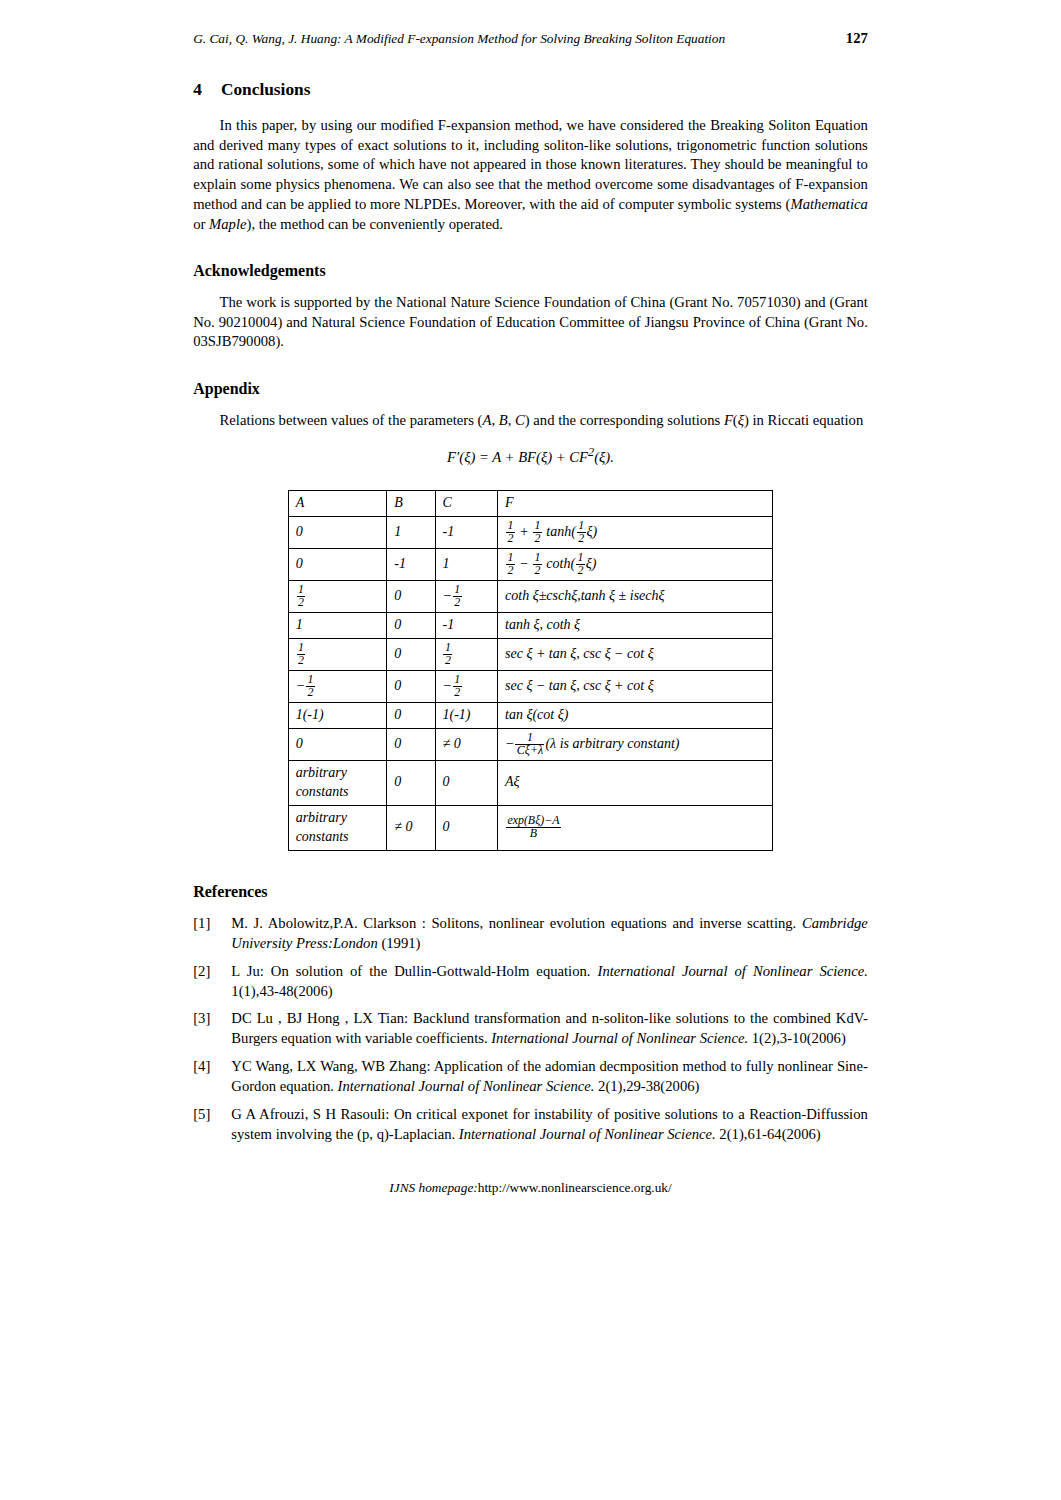G. Cai, Q. Wang, J. Huang: A Modified F-expansion Method for Solving Breaking Soliton Equation 127
4 Conclusions
In this paper, by using our modified F-expansion method, we have considered the Breaking Soliton Equation and derived many types of exact solutions to it, including soliton-like solutions, trigonometric function solutions and rational solutions, some of which have not appeared in those known literatures. They should be meaningful to explain some physics phenomena. We can also see that the method overcome some disadvantages of F-expansion method and can be applied to more NLPDEs. Moreover, with the aid of computer symbolic systems (Mathematica or Maple), the method can be conveniently operated.
Acknowledgements
The work is supported by the National Nature Science Foundation of China (Grant No. 70571030) and (Grant No. 90210004) and Natural Science Foundation of Education Committee of Jiangsu Province of China (Grant No. 03SJB790008).
Appendix
Relations between values of the parameters (A, B, C) and the corresponding solutions F(ξ) in Riccati equation
F′(ξ) = A + BF(ξ) + CF2(ξ).
| A | B | C | F |
| --- | --- | --- | --- |
| 0 | 1 | -1 | 1 2 + 1 2 tanh( 1 2 ξ) |
| 0 | -1 | 1 | 1 2 − 1 2 coth( 1 2 ξ) |
| 1 2 | 0 | − 1 2 | coth ξ±cschξ,tanh ξ ± i sechξ |
| 1 | 0 | -1 | tanh ξ, coth ξ |
| 1 2 | 0 | 1 2 | sec ξ + tan ξ, csc ξ − cot ξ |
| − 1 2 | 0 | − 1 2 | sec ξ − tan ξ, csc ξ + cot ξ |
| 1(-1) | 0 | 1(-1) | tan ξ(cot ξ) |
| 0 | 0 | ≠ 0 | − 1 Cξ+λ (λ is arbitrary constant) |
| arbitrary constants | 0 | 0 | Aξ |
| arbitrary constants | ≠ 0 | 0 | exp(Bξ)−A B |
References
M. J. Abolowitz,P.A. Clarkson : Solitons, nonlinear evolution equations and inverse scatting. Cambridge University Press:London (1991)
L Ju: On solution of the Dullin-Gottwald-Holm equation. International Journal of Nonlinear Science. 1(1),43-48(2006)
DC Lu , BJ Hong , LX Tian: Backlund transformation and n-soliton-like solutions to the combined KdV-Burgers equation with variable coefficients. International Journal of Nonlinear Science. 1(2),3-10(2006)
YC Wang, LX Wang, WB Zhang: Application of the adomian decmposition method to fully nonlinear Sine-Gordon equation. International Journal of Nonlinear Science. 2(1),29-38(2006)
G A Afrouzi, S H Rasouli: On critical exponet for instability of positive solutions to a Reaction-Diffussion system involving the (p, q)-Laplacian. International Journal of Nonlinear Science. 2(1),61-64(2006)
IJNS homepage: http://www.nonlinearscience.org.uk/